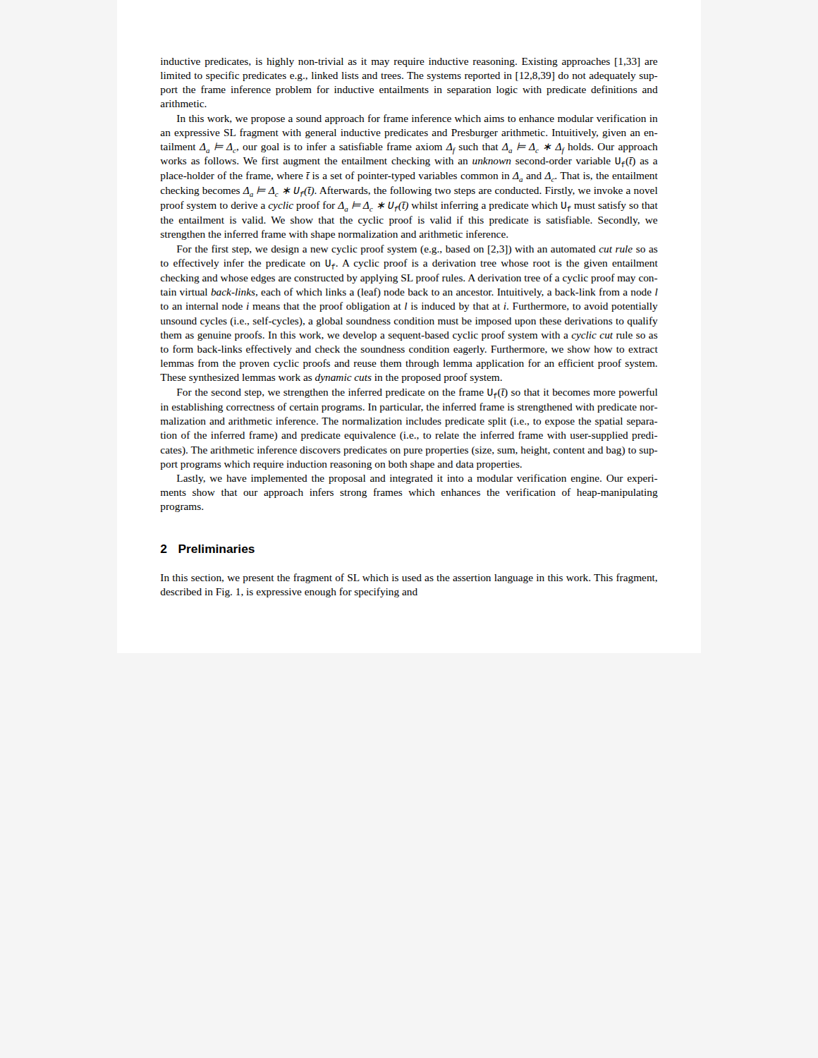inductive predicates, is highly non-trivial as it may require inductive reasoning. Existing approaches [1,33] are limited to specific predicates e.g., linked lists and trees. The systems reported in [12,8,39] do not adequately support the frame inference problem for inductive entailments in separation logic with predicate definitions and arithmetic.
In this work, we propose a sound approach for frame inference which aims to enhance modular verification in an expressive SL fragment with general inductive predicates and Presburger arithmetic. Intuitively, given an entailment Δa ⊨ Δc, our goal is to infer a satisfiable frame axiom Δf such that Δa ⊨ Δc ∗ Δf holds. Our approach works as follows. We first augment the entailment checking with an unknown second-order variable Uf(t̄) as a place-holder of the frame, where t̄ is a set of pointer-typed variables common in Δa and Δc. That is, the entailment checking becomes Δa ⊨ Δc ∗ Uf(t̄). Afterwards, the following two steps are conducted. Firstly, we invoke a novel proof system to derive a cyclic proof for Δa ⊨ Δc ∗ Uf(t̄) whilst inferring a predicate which Uf must satisfy so that the entailment is valid. We show that the cyclic proof is valid if this predicate is satisfiable. Secondly, we strengthen the inferred frame with shape normalization and arithmetic inference.
For the first step, we design a new cyclic proof system (e.g., based on [2,3]) with an automated cut rule so as to effectively infer the predicate on Uf. A cyclic proof is a derivation tree whose root is the given entailment checking and whose edges are constructed by applying SL proof rules. A derivation tree of a cyclic proof may contain virtual back-links, each of which links a (leaf) node back to an ancestor. Intuitively, a back-link from a node l to an internal node i means that the proof obligation at l is induced by that at i. Furthermore, to avoid potentially unsound cycles (i.e., self-cycles), a global soundness condition must be imposed upon these derivations to qualify them as genuine proofs. In this work, we develop a sequent-based cyclic proof system with a cyclic cut rule so as to form back-links effectively and check the soundness condition eagerly. Furthermore, we show how to extract lemmas from the proven cyclic proofs and reuse them through lemma application for an efficient proof system. These synthesized lemmas work as dynamic cuts in the proposed proof system.
For the second step, we strengthen the inferred predicate on the frame Uf(t̄) so that it becomes more powerful in establishing correctness of certain programs. In particular, the inferred frame is strengthened with predicate normalization and arithmetic inference. The normalization includes predicate split (i.e., to expose the spatial separation of the inferred frame) and predicate equivalence (i.e., to relate the inferred frame with user-supplied predicates). The arithmetic inference discovers predicates on pure properties (size, sum, height, content and bag) to support programs which require induction reasoning on both shape and data properties.
Lastly, we have implemented the proposal and integrated it into a modular verification engine. Our experiments show that our approach infers strong frames which enhances the verification of heap-manipulating programs.
2 Preliminaries
In this section, we present the fragment of SL which is used as the assertion language in this work. This fragment, described in Fig. 1, is expressive enough for specifying and